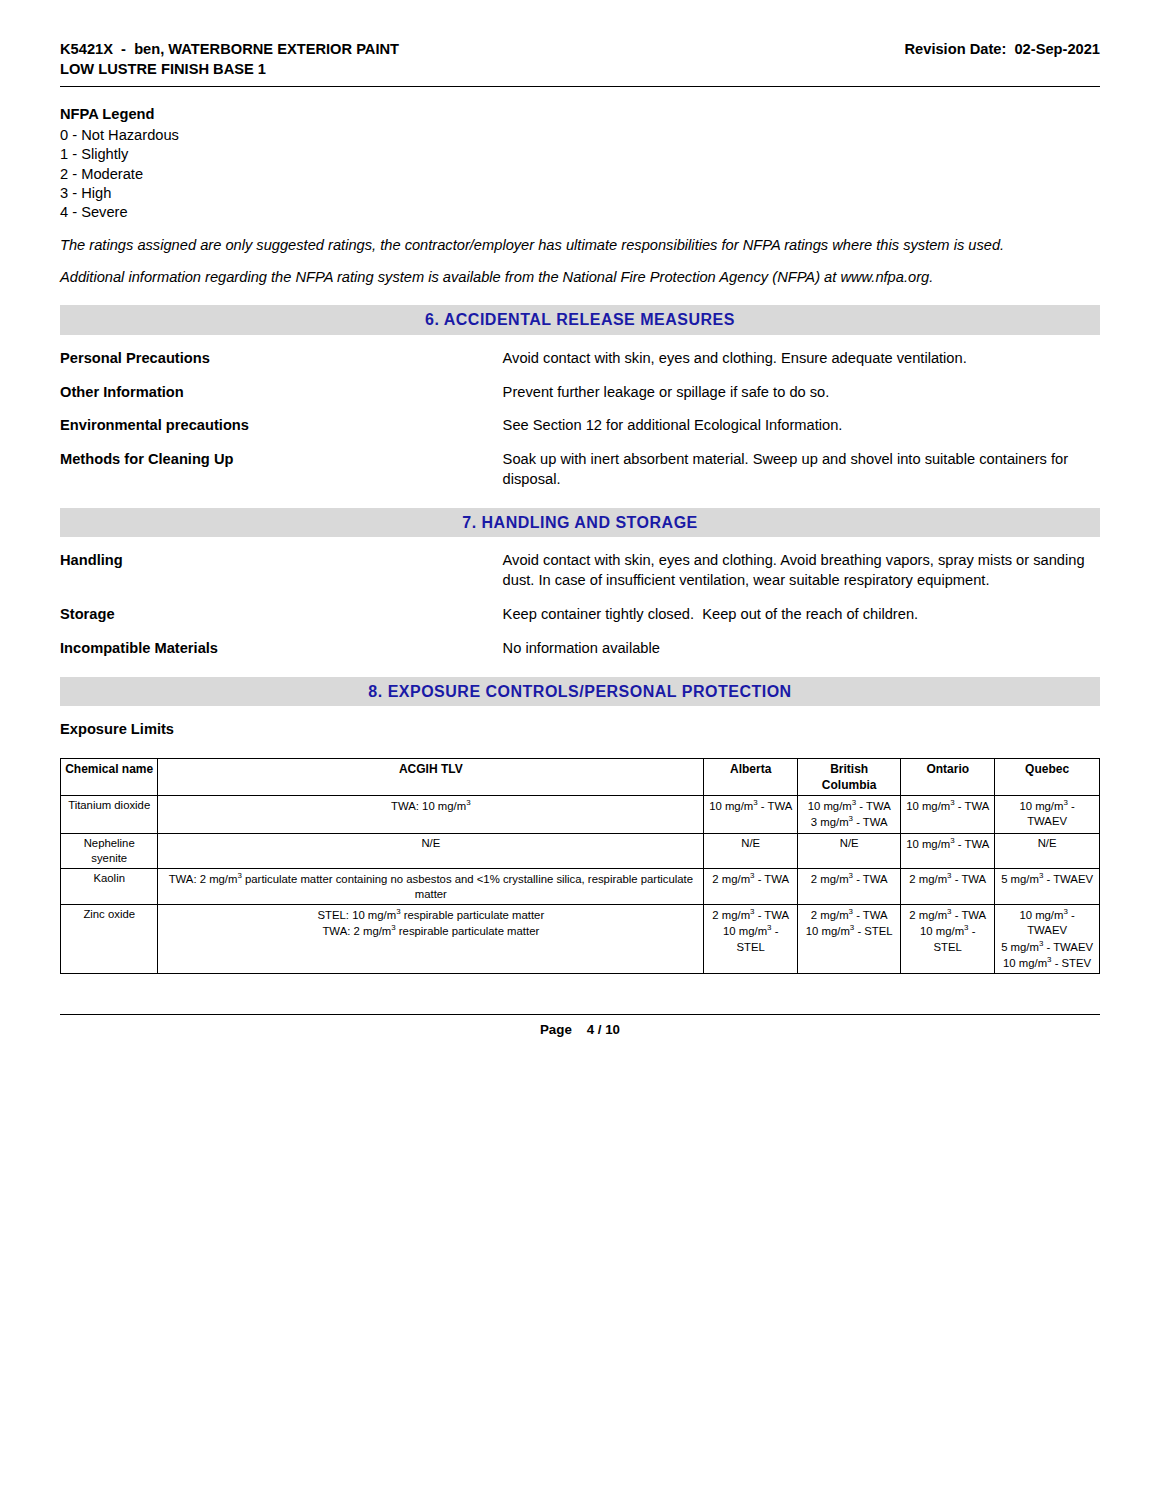K5421X - ben, WATERBORNE EXTERIOR PAINT
LOW LUSTRE FINISH BASE 1
Revision Date: 02-Sep-2021
NFPA Legend
0 - Not Hazardous
1 - Slightly
2 - Moderate
3 - High
4 - Severe
The ratings assigned are only suggested ratings, the contractor/employer has ultimate responsibilities for NFPA ratings where this system is used.
Additional information regarding the NFPA rating system is available from the National Fire Protection Agency (NFPA) at www.nfpa.org.
6. ACCIDENTAL RELEASE MEASURES
Personal Precautions
Avoid contact with skin, eyes and clothing. Ensure adequate ventilation.
Other Information
Prevent further leakage or spillage if safe to do so.
Environmental precautions
See Section 12 for additional Ecological Information.
Methods for Cleaning Up
Soak up with inert absorbent material. Sweep up and shovel into suitable containers for disposal.
7. HANDLING AND STORAGE
Handling
Avoid contact with skin, eyes and clothing. Avoid breathing vapors, spray mists or sanding dust. In case of insufficient ventilation, wear suitable respiratory equipment.
Storage
Keep container tightly closed. Keep out of the reach of children.
Incompatible Materials
No information available
8. EXPOSURE CONTROLS/PERSONAL PROTECTION
Exposure Limits
| Chemical name | ACGIH TLV | Alberta | British Columbia | Ontario | Quebec |
| --- | --- | --- | --- | --- | --- |
| Titanium dioxide | TWA: 10 mg/m 3 | 10 mg/m 3 - TWA | 10 mg/m 3 - TWA 3 mg/m 3 - TWA | 10 mg/m 3 - TWA | 10 mg/m 3 - TWAEV |
| Nepheline syenite | N/E | N/E | N/E | 10 mg/m 3 - TWA | N/E |
| Kaolin | TWA: 2 mg/m 3 particulate matter containing no asbestos and <1% crystalline silica, respirable particulate matter | 2 mg/m 3 - TWA | 2 mg/m 3 - TWA | 2 mg/m 3 - TWA | 5 mg/m 3 - TWAEV |
| Zinc oxide | STEL: 10 mg/m 3 respirable particulate matter TWA: 2 mg/m 3 respirable particulate matter | 2 mg/m 3 - TWA 10 mg/m 3 - STEL | 2 mg/m 3 - TWA 10 mg/m 3 - STEL | 2 mg/m 3 - TWA 10 mg/m 3 - STEL | 10 mg/m 3 - TWAEV 5 mg/m 3 - TWAEV 10 mg/m 3 - STEV |
Page 4 / 10